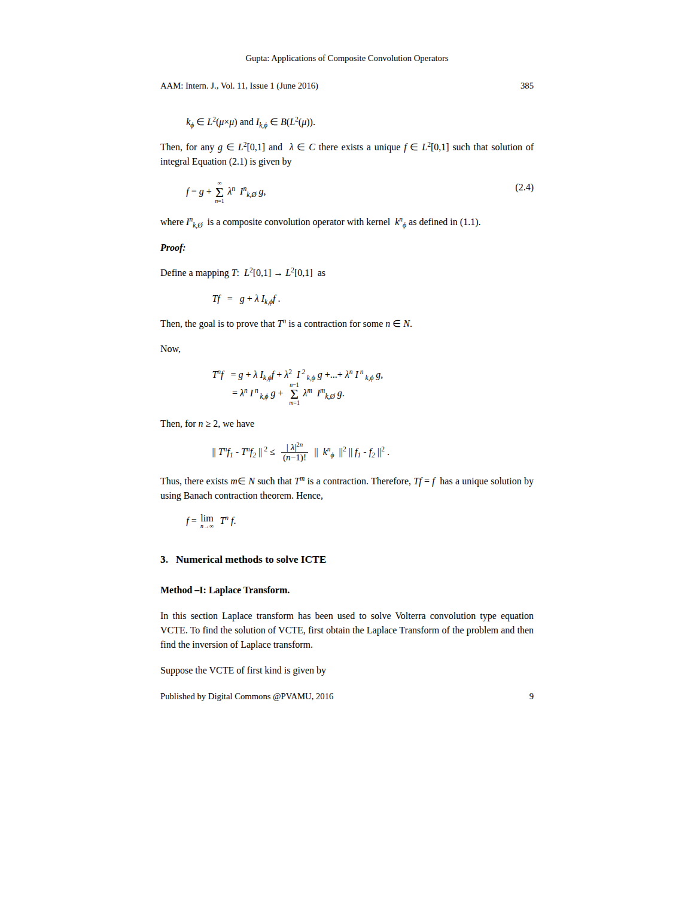Gupta: Applications of Composite Convolution Operators
AAM: Intern. J., Vol. 11, Issue 1 (June 2016) 385
kϕ ∈ L2(μ×μ) and Ik,ϕ ∈ B(L2(μ)).
Then, for any g ∈ L2[0,1] and λ ∈ C there exists a unique f ∈ L2[0,1] such that solution of integral Equation (2.1) is given by
f = g + ∞Σn=1 λn Ink,Ø g,
(2.4)
where Ink,Ø is a composite convolution operator with kernel knϕ as defined in (1.1).
Proof:
Define a mapping T: L2[0,1] → L2[0,1] as
Tf = g + λ Ik,ϕf .
Then, the goal is to prove that Tn is a contraction for some n ∈ N.
Now,
Tnf = g + λ Ik,ϕf + λ2 I 2 k,ϕ g +...+ λn I n k,ϕ g,
= λn I n k,ϕ g + n−1 Σm=1 λm Imk,Ø g.
Then, for n ≥ 2, we have
|| Tnf1 - Tnf2 || 2 ≤ | λ|2n(n−1)! || knϕ ||2 || f1 - f2 ||2 .
Thus, there exists m∈ N such that Tm is a contraction. Therefore, Tf = f has a unique solution by using Banach contraction theorem. Hence,
f = lim n→∞ Tn f.
3. Numerical methods to solve ICTE
Method –I: Laplace Transform.
In this section Laplace transform has been used to solve Volterra convolution type equation VCTE. To find the solution of VCTE, first obtain the Laplace Transform of the problem and then find the inversion of Laplace transform.
Suppose the VCTE of first kind is given by
Published by Digital Commons @PVAMU, 2016 9